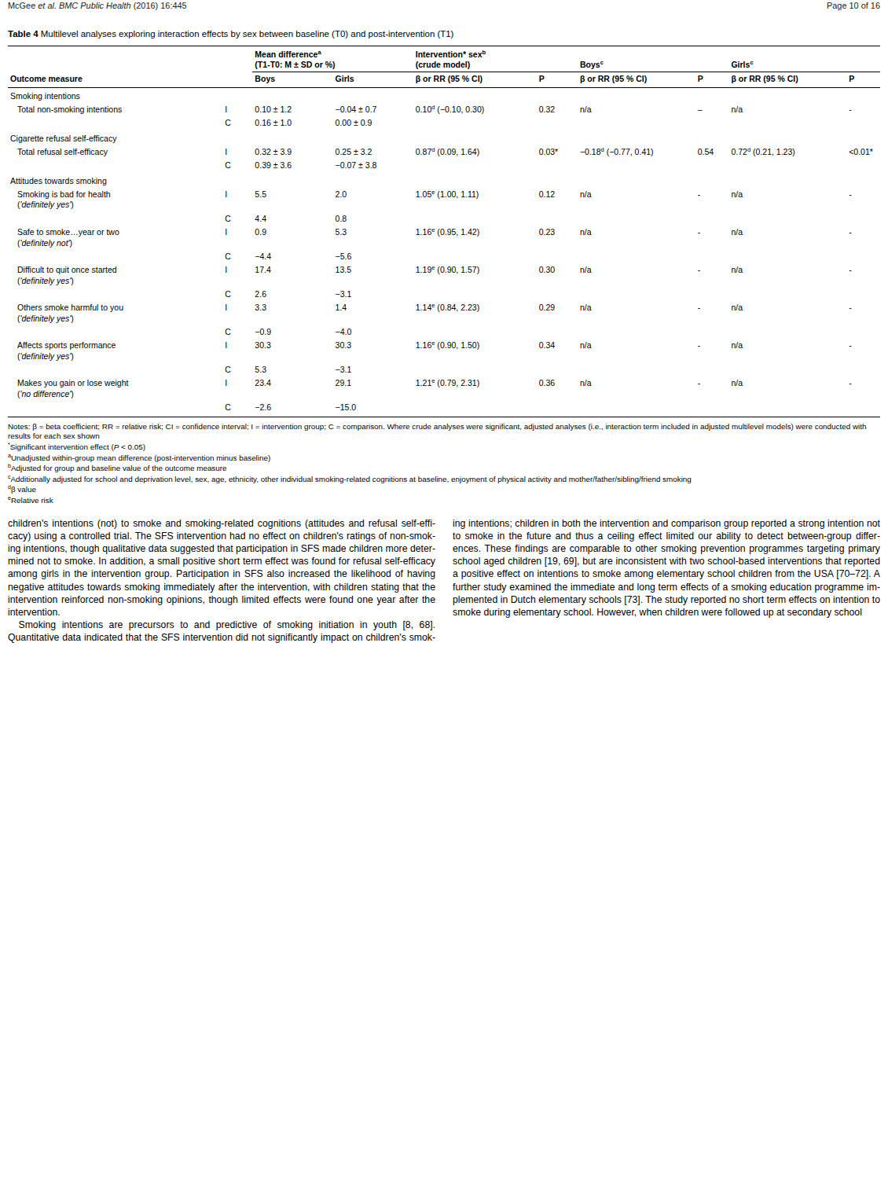McGee et al. BMC Public Health (2016) 16:445
Page 10 of 16
Table 4 Multilevel analyses exploring interaction effects by sex between baseline (T0) and post-intervention (T1)
| | | Mean difference a (T1-T0: M ± SD or %) | Intervention* sex b (crude model) | Boys c | Girls c |
| --- | --- | --- | --- | --- | --- |
| Outcome measure | | Boys | Girls | β or RR (95 % CI) | P | β or RR (95 % CI) | P | β or RR (95 % CI) | P |
| Smoking intentions | | | | | | | | | |
| Total non-smoking intentions | I | 0.10 ± 1.2 | −0.04 ± 0.7 | 0.10 d (−0.10, 0.30) | 0.32 | n/a | – | n/a | - |
| | C | 0.16 ± 1.0 | 0.00 ± 0.9 | | | | | | |
| Cigarette refusal self-efficacy | | | | | | | | | |
| Total refusal self-efficacy | I | 0.32 ± 3.9 | 0.25 ± 3.2 | 0.87 d (0.09, 1.64) | 0.03* | −0.18 d (−0.77, 0.41) | 0.54 | 0.72 d (0.21, 1.23) | <0.01* |
| | C | 0.39 ± 3.6 | −0.07 ± 3.8 | | | | | | |
| Attitudes towards smoking | | | | | | | | | |
| Smoking is bad for health ( 'definitely yes' ) | I | 5.5 | 2.0 | 1.05 e (1.00, 1.11) | 0.12 | n/a | - | n/a | - |
| | C | 4.4 | 0.8 | | | | | | |
| Safe to smoke…year or two ( 'definitely not' ) | I | 0.9 | 5.3 | 1.16 e (0.95, 1.42) | 0.23 | n/a | - | n/a | - |
| | C | −4.4 | −5.6 | | | | | | |
| Difficult to quit once started ( 'definitely yes' ) | I | 17.4 | 13.5 | 1.19 e (0.90, 1.57) | 0.30 | n/a | - | n/a | - |
| | C | 2.6 | −3.1 | | | | | | |
| Others smoke harmful to you ( 'definitely yes' ) | I | 3.3 | 1.4 | 1.14 e (0.84, 2.23) | 0.29 | n/a | - | n/a | - |
| | C | −0.9 | −4.0 | | | | | | |
| Affects sports performance ( 'definitely yes' ) | I | 30.3 | 30.3 | 1.16 e (0.90, 1.50) | 0.34 | n/a | - | n/a | - |
| | C | 5.3 | −3.1 | | | | | | |
| Makes you gain or lose weight ( 'no difference' ) | I | 23.4 | 29.1 | 1.21 e (0.79, 2.31) | 0.36 | n/a | - | n/a | - |
| | C | −2.6 | −15.0 | | | | | | |
Notes: β = beta coefficient; RR = relative risk; CI = confidence interval; I = intervention group; C = comparison. Where crude analyses were significant, adjusted analyses (i.e., interaction term included in adjusted multilevel models) were conducted with results for each sex shown
*Significant intervention effect (P < 0.05)
aUnadjusted within-group mean difference (post-intervention minus baseline)
bAdjusted for group and baseline value of the outcome measure
cAdditionally adjusted for school and deprivation level, sex, age, ethnicity, other individual smoking-related cognitions at baseline, enjoyment of physical activity and mother/father/sibling/friend smoking
dβ value
eRelative risk
children's intentions (not) to smoke and smoking-related cognitions (attitudes and refusal self-efficacy) using a controlled trial. The SFS intervention had no effect on children's ratings of non-smoking intentions, though qualitative data suggested that participation in SFS made children more determined not to smoke. In addition, a small positive short term effect was found for refusal self-efficacy among girls in the intervention group. Participation in SFS also increased the likelihood of having negative attitudes towards smoking immediately after the intervention, with children stating that the intervention reinforced non-smoking opinions, though limited effects were found one year after the intervention.
Smoking intentions are precursors to and predictive of smoking initiation in youth [8, 68]. Quantitative data indicated that the SFS intervention did not significantly impact on children's smoking intentions; children in both the intervention and comparison group reported a strong intention not to smoke in the future and thus a ceiling effect limited our ability to detect between-group differences. These findings are comparable to other smoking prevention programmes targeting primary school aged children [19, 69], but are inconsistent with two school-based interventions that reported a positive effect on intentions to smoke among elementary school children from the USA [70–72]. A further study examined the immediate and long term effects of a smoking education programme implemented in Dutch elementary schools [73]. The study reported no short term effects on intention to smoke during elementary school. However, when children were followed up at secondary school